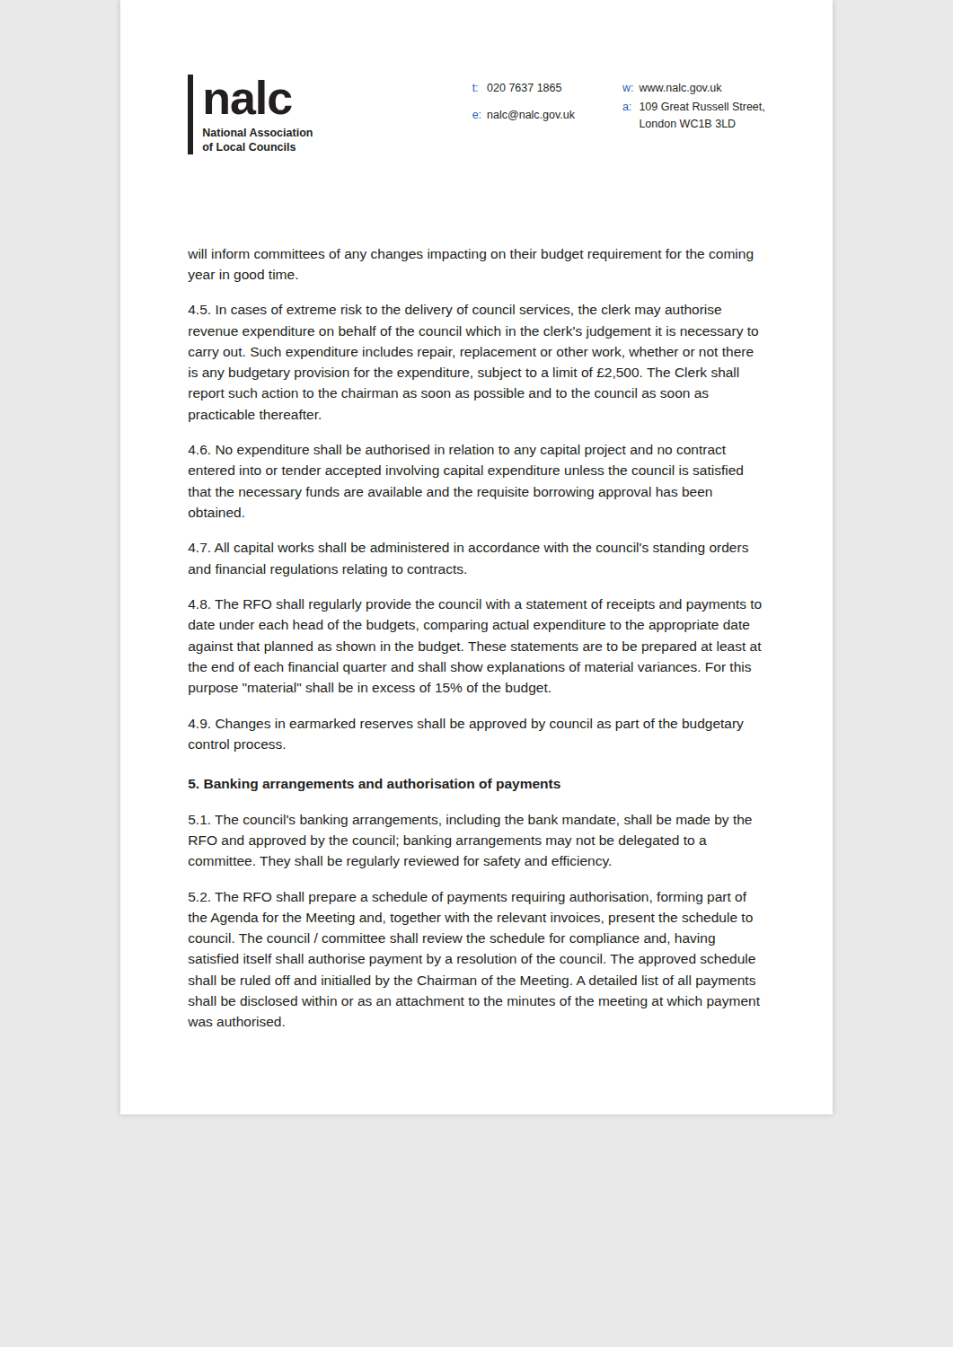nalc National Association
of Local Councils
t:
020 7637 1865
e:
nalc@nalc.gov.uk
w:
www.nalc.gov.uk
a:
109 Great Russell Street,
London WC1B 3LD
will inform committees of any changes impacting on their budget requirement for the coming year in good time.
4.5. In cases of extreme risk to the delivery of council services, the clerk may authorise revenue expenditure on behalf of the council which in the clerk's judgement it is necessary to carry out. Such expenditure includes repair, replacement or other work, whether or not there is any budgetary provision for the expenditure, subject to a limit of £2,500. The Clerk shall report such action to the chairman as soon as possible and to the council as soon as practicable thereafter.
4.6. No expenditure shall be authorised in relation to any capital project and no contract entered into or tender accepted involving capital expenditure unless the council is satisfied that the necessary funds are available and the requisite borrowing approval has been obtained.
4.7. All capital works shall be administered in accordance with the council's standing orders and financial regulations relating to contracts.
4.8. The RFO shall regularly provide the council with a statement of receipts and payments to date under each head of the budgets, comparing actual expenditure to the appropriate date against that planned as shown in the budget. These statements are to be prepared at least at the end of each financial quarter and shall show explanations of material variances. For this purpose "material" shall be in excess of 15% of the budget.
4.9. Changes in earmarked reserves shall be approved by council as part of the budgetary control process.
5. Banking arrangements and authorisation of payments
5.1. The council's banking arrangements, including the bank mandate, shall be made by the RFO and approved by the council; banking arrangements may not be delegated to a committee. They shall be regularly reviewed for safety and efficiency.
5.2. The RFO shall prepare a schedule of payments requiring authorisation, forming part of the Agenda for the Meeting and, together with the relevant invoices, present the schedule to council. The council / committee shall review the schedule for compliance and, having satisfied itself shall authorise payment by a resolution of the council. The approved schedule shall be ruled off and initialled by the Chairman of the Meeting. A detailed list of all payments shall be disclosed within or as an attachment to the minutes of the meeting at which payment was authorised.